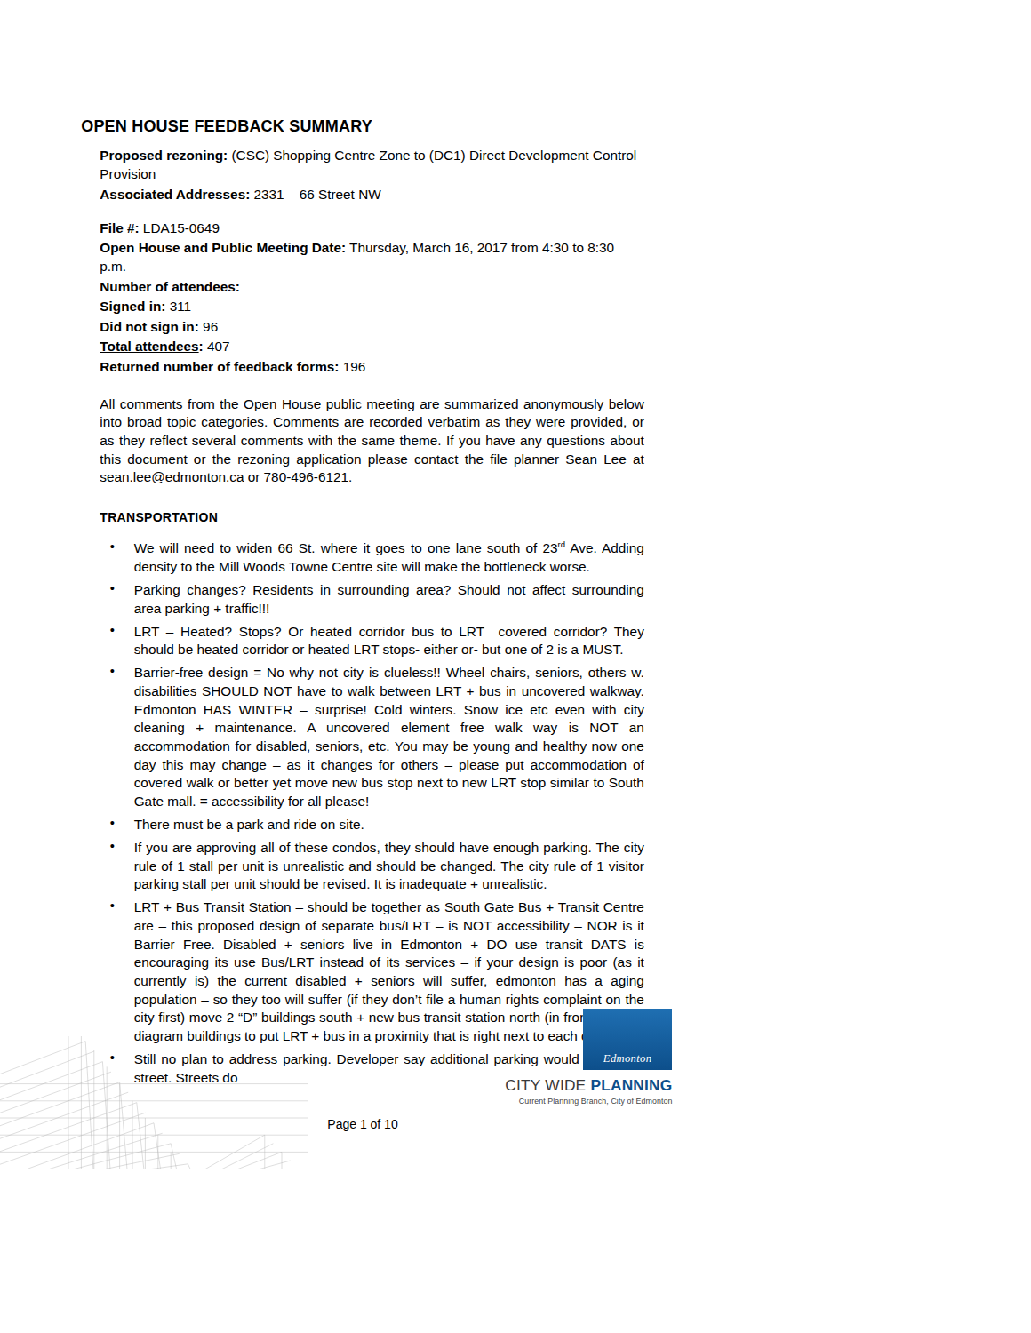OPEN HOUSE FEEDBACK SUMMARY
Proposed rezoning: (CSC) Shopping Centre Zone to (DC1) Direct Development Control Provision
Associated Addresses: 2331 – 66 Street NW
File #: LDA15-0649
Open House and Public Meeting Date: Thursday, March 16, 2017 from 4:30 to 8:30 p.m.
Number of attendees:
Signed in: 311
Did not sign in: 96
Total attendees: 407
Returned number of feedback forms: 196
All comments from the Open House public meeting are summarized anonymously below into broad topic categories. Comments are recorded verbatim as they were provided, or as they reflect several comments with the same theme. If you have any questions about this document or the rezoning application please contact the file planner Sean Lee at sean.lee@edmonton.ca or 780-496-6121.
TRANSPORTATION
We will need to widen 66 St. where it goes to one lane south of 23rd Ave. Adding density to the Mill Woods Towne Centre site will make the bottleneck worse.
Parking changes? Residents in surrounding area? Should not affect surrounding area parking + traffic!!!
LRT – Heated? Stops? Or heated corridor bus to LRT covered corridor? They should be heated corridor or heated LRT stops- either or- but one of 2 is a MUST.
Barrier-free design = No why not city is clueless!! Wheel chairs, seniors, others w. disabilities SHOULD NOT have to walk between LRT + bus in uncovered walkway. Edmonton HAS WINTER – surprise! Cold winters. Snow ice etc even with city cleaning + maintenance. A uncovered element free walk way is NOT an accommodation for disabled, seniors, etc. You may be young and healthy now one day this may change – as it changes for others – please put accommodation of covered walk or better yet move new bus stop next to new LRT stop similar to South Gate mall. = accessibility for all please!
There must be a park and ride on site.
If you are approving all of these condos, they should have enough parking. The city rule of 1 stall per unit is unrealistic and should be changed. The city rule of 1 visitor parking stall per unit should be revised. It is inadequate + unrealistic.
LRT + Bus Transit Station – should be together as South Gate Bus + Transit Centre are – this proposed design of separate bus/LRT – is NOT accessibility – NOR is it Barrier Free. Disabled + seniors live in Edmonton + DO use transit DATS is encouraging its use Bus/LRT instead of its services – if your design is poor (as it currently is) the current disabled + seniors will suffer, edmonton has a aging population – so they too will suffer (if they don’t file a human rights complaint on the city first) move 2 “D” buildings south + new bus transit station north (in front of “D” in diagram buildings to put LRT + bus in a proximity that is right next to each other.
Still no plan to address parking. Developer say additional parking would be on the street. Streets do
Edmonton
CITY WIDE PLANNING
Current Planning Branch, City of Edmonton
Page 1 of 10